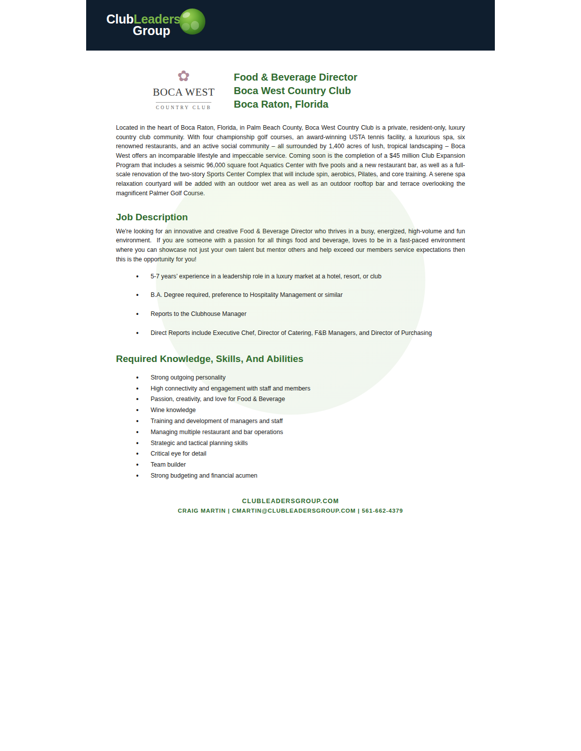Club Leaders
Group
✿
BOCA WEST
COUNTRY CLUB
Food & Beverage Director
Boca West Country Club
Boca Raton, Florida
Located in the heart of Boca Raton, Florida, in Palm Beach County, Boca West Country Club is a private, resident-only, luxury country club community. With four championship golf courses, an award-winning USTA tennis facility, a luxurious spa, six renowned restaurants, and an active social community – all surrounded by 1,400 acres of lush, tropical landscaping – Boca West offers an incomparable lifestyle and impeccable service. Coming soon is the completion of a $45 million Club Expansion Program that includes a seismic 96,000 square foot Aquatics Center with five pools and a new restaurant bar, as well as a full-scale renovation of the two-story Sports Center Complex that will include spin, aerobics, Pilates, and core training. A serene spa relaxation courtyard will be added with an outdoor wet area as well as an outdoor rooftop bar and terrace overlooking the magnificent Palmer Golf Course.
Job Description
We're looking for an innovative and creative Food & Beverage Director who thrives in a busy, energized, high-volume and fun environment. If you are someone with a passion for all things food and beverage, loves to be in a fast-paced environment where you can showcase not just your own talent but mentor others and help exceed our members service expectations then this is the opportunity for you!
5-7 years’ experience in a leadership role in a luxury market at a hotel, resort, or club
B.A. Degree required, preference to Hospitality Management or similar
Reports to the Clubhouse Manager
Direct Reports include Executive Chef, Director of Catering, F&B Managers, and Director of Purchasing
Required Knowledge, Skills, And Abilities
Strong outgoing personality
High connectivity and engagement with staff and members
Passion, creativity, and love for Food & Beverage
Wine knowledge
Training and development of managers and staff
Managing multiple restaurant and bar operations
Strategic and tactical planning skills
Critical eye for detail
Team builder
Strong budgeting and financial acumen
CLUBLEADERSGROUP.COM
CRAIG MARTIN | CMARTIN@CLUBLEADERSGROUP.COM | 561-662-4379